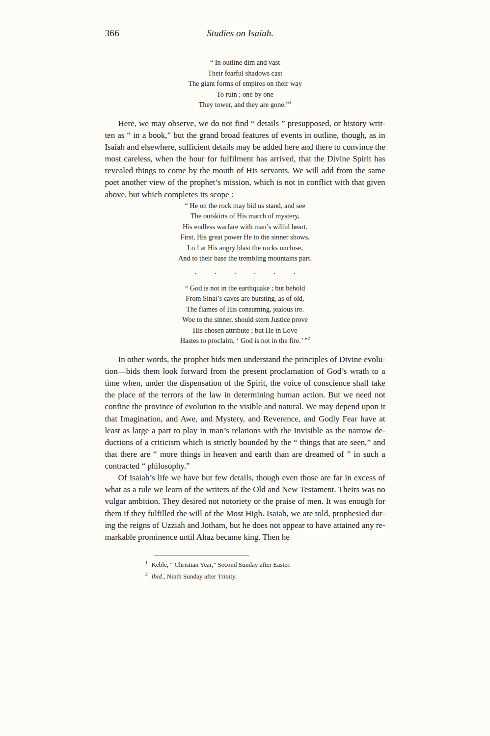366 Studies on Isaiah.
“ In outline dim and vast Their fearful shadows cast The giant forms of empires on their way To ruin ; one by one They tower, and they are gone.”1
Here, we may observe, we do not find “ details ” presupposed, or history written as “ in a book,” but the grand broad features of events in outline, though, as in Isaiah and elsewhere, sufficient details may be added here and there to convince the most careless, when the hour for fulfilment has arrived, that the Divine Spirit has revealed things to come by the mouth of His servants. We will add from the same poet another view of the prophet’s mission, which is not in conflict with that given above, but which completes its scope :
“ He on the rock may bid us stand, and see The outskirts of His march of mystery, His endless warfare with man’s wilful heart. First, His great power He to the sinner shows, Lo ! at His angry blast the rocks unclose, And to their base the trembling mountains part. . . . . . .
“ God is not in the earthquake ; but behold From Sinai’s caves are bursting, as of old, The flames of His consuming, jealous ire. Woe to the sinner, should stern Justice prove His chosen attribute ; but He in Love Hastes to proclaim, ‘ God is not in the fire.’ ”2
In other words, the prophet bids men understand the principles of Divine evolution—bids them look forward from the present proclamation of God’s wrath to a time when, under the dispensation of the Spirit, the voice of conscience shall take the place of the terrors of the law in determining human action. But we need not confine the province of evolution to the visible and natural. We may depend upon it that Imagination, and Awe, and Mystery, and Reverence, and Godly Fear have at least as large a part to play in man’s relations with the Invisible as the narrow deductions of a criticism which is strictly bounded by the “ things that are seen,” and that there are “ more things in heaven and earth than are dreamed of ” in such a contracted “ philosophy.”
Of Isaiah’s life we have but few details, though even those are far in excess of what as a rule we learn of the writers of the Old and New Testament. Theirs was no vulgar ambition. They desired not notoriety or the praise of men. It was enough for them if they fulfilled the will of the Most High. Isaiah, we are told, prophesied during the reigns of Uzziah and Jotham, but he does not appear to have attained any remarkable prominence until Ahaz became king. Then he
1 Keble, “ Christian Year,” Second Sunday after Easter.
2 Ibid., Ninth Sunday after Trinity.